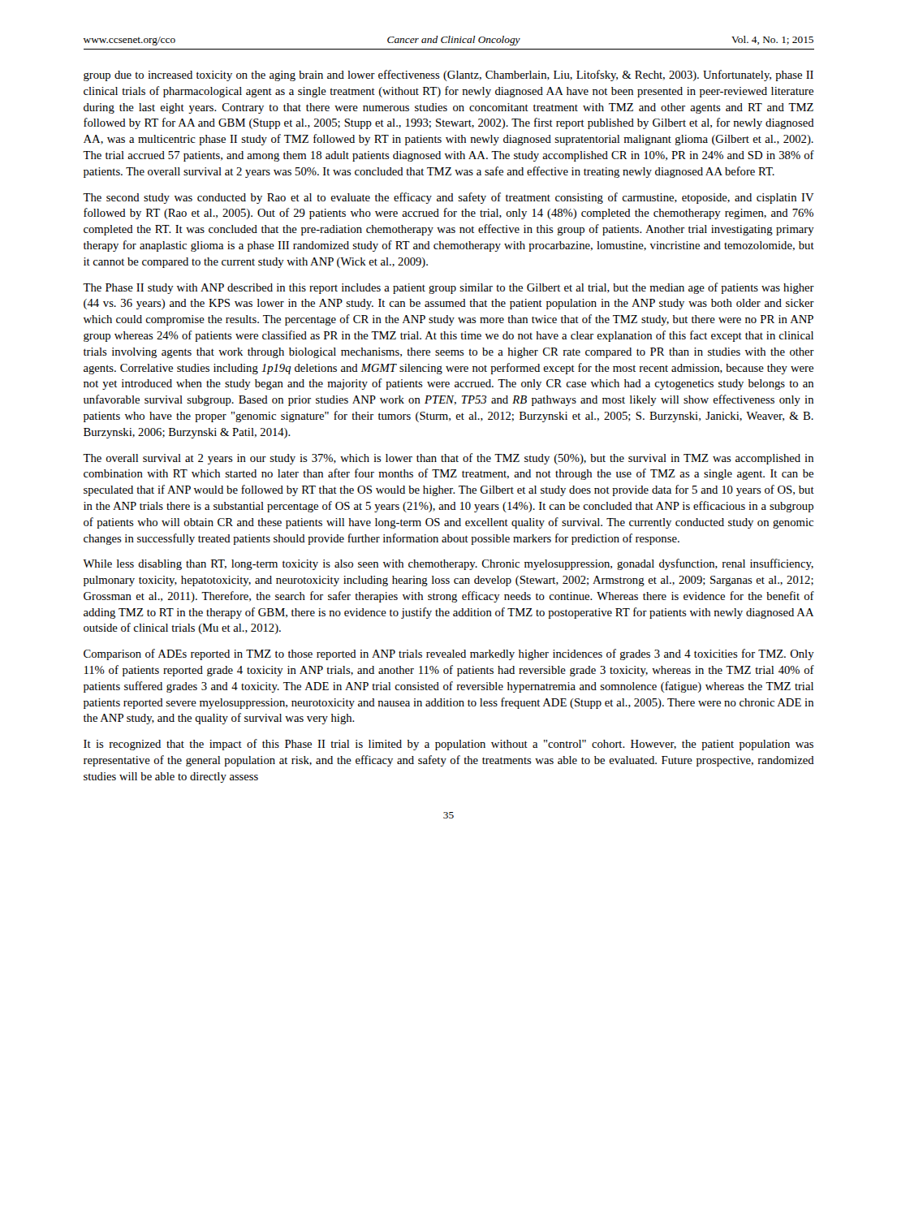www.ccsenet.org/cco Cancer and Clinical Oncology Vol. 4, No. 1; 2015
group due to increased toxicity on the aging brain and lower effectiveness (Glantz, Chamberlain, Liu, Litofsky, & Recht, 2003). Unfortunately, phase II clinical trials of pharmacological agent as a single treatment (without RT) for newly diagnosed AA have not been presented in peer-reviewed literature during the last eight years. Contrary to that there were numerous studies on concomitant treatment with TMZ and other agents and RT and TMZ followed by RT for AA and GBM (Stupp et al., 2005; Stupp et al., 1993; Stewart, 2002). The first report published by Gilbert et al, for newly diagnosed AA, was a multicentric phase II study of TMZ followed by RT in patients with newly diagnosed supratentorial malignant glioma (Gilbert et al., 2002). The trial accrued 57 patients, and among them 18 adult patients diagnosed with AA. The study accomplished CR in 10%, PR in 24% and SD in 38% of patients. The overall survival at 2 years was 50%. It was concluded that TMZ was a safe and effective in treating newly diagnosed AA before RT.
The second study was conducted by Rao et al to evaluate the efficacy and safety of treatment consisting of carmustine, etoposide, and cisplatin IV followed by RT (Rao et al., 2005). Out of 29 patients who were accrued for the trial, only 14 (48%) completed the chemotherapy regimen, and 76% completed the RT. It was concluded that the pre-radiation chemotherapy was not effective in this group of patients. Another trial investigating primary therapy for anaplastic glioma is a phase III randomized study of RT and chemotherapy with procarbazine, lomustine, vincristine and temozolomide, but it cannot be compared to the current study with ANP (Wick et al., 2009).
The Phase II study with ANP described in this report includes a patient group similar to the Gilbert et al trial, but the median age of patients was higher (44 vs. 36 years) and the KPS was lower in the ANP study. It can be assumed that the patient population in the ANP study was both older and sicker which could compromise the results. The percentage of CR in the ANP study was more than twice that of the TMZ study, but there were no PR in ANP group whereas 24% of patients were classified as PR in the TMZ trial. At this time we do not have a clear explanation of this fact except that in clinical trials involving agents that work through biological mechanisms, there seems to be a higher CR rate compared to PR than in studies with the other agents. Correlative studies including 1p19q deletions and MGMT silencing were not performed except for the most recent admission, because they were not yet introduced when the study began and the majority of patients were accrued. The only CR case which had a cytogenetics study belongs to an unfavorable survival subgroup. Based on prior studies ANP work on PTEN, TP53 and RB pathways and most likely will show effectiveness only in patients who have the proper "genomic signature" for their tumors (Sturm, et al., 2012; Burzynski et al., 2005; S. Burzynski, Janicki, Weaver, & B. Burzynski, 2006; Burzynski & Patil, 2014).
The overall survival at 2 years in our study is 37%, which is lower than that of the TMZ study (50%), but the survival in TMZ was accomplished in combination with RT which started no later than after four months of TMZ treatment, and not through the use of TMZ as a single agent. It can be speculated that if ANP would be followed by RT that the OS would be higher. The Gilbert et al study does not provide data for 5 and 10 years of OS, but in the ANP trials there is a substantial percentage of OS at 5 years (21%), and 10 years (14%). It can be concluded that ANP is efficacious in a subgroup of patients who will obtain CR and these patients will have long-term OS and excellent quality of survival. The currently conducted study on genomic changes in successfully treated patients should provide further information about possible markers for prediction of response.
While less disabling than RT, long-term toxicity is also seen with chemotherapy. Chronic myelosuppression, gonadal dysfunction, renal insufficiency, pulmonary toxicity, hepatotoxicity, and neurotoxicity including hearing loss can develop (Stewart, 2002; Armstrong et al., 2009; Sarganas et al., 2012; Grossman et al., 2011). Therefore, the search for safer therapies with strong efficacy needs to continue. Whereas there is evidence for the benefit of adding TMZ to RT in the therapy of GBM, there is no evidence to justify the addition of TMZ to postoperative RT for patients with newly diagnosed AA outside of clinical trials (Mu et al., 2012).
Comparison of ADEs reported in TMZ to those reported in ANP trials revealed markedly higher incidences of grades 3 and 4 toxicities for TMZ. Only 11% of patients reported grade 4 toxicity in ANP trials, and another 11% of patients had reversible grade 3 toxicity, whereas in the TMZ trial 40% of patients suffered grades 3 and 4 toxicity. The ADE in ANP trial consisted of reversible hypernatremia and somnolence (fatigue) whereas the TMZ trial patients reported severe myelosuppression, neurotoxicity and nausea in addition to less frequent ADE (Stupp et al., 2005). There were no chronic ADE in the ANP study, and the quality of survival was very high.
It is recognized that the impact of this Phase II trial is limited by a population without a "control" cohort. However, the patient population was representative of the general population at risk, and the efficacy and safety of the treatments was able to be evaluated. Future prospective, randomized studies will be able to directly assess
35